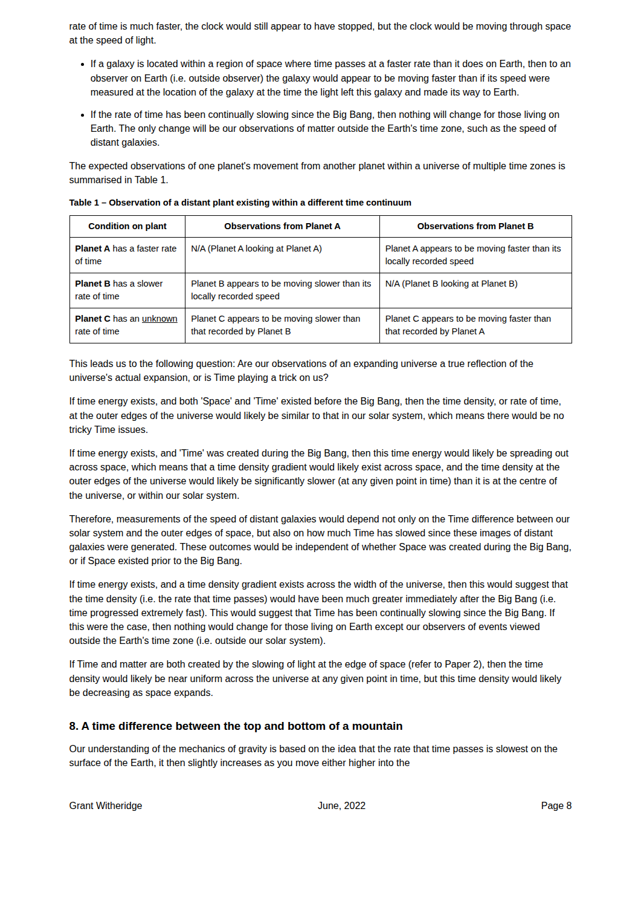rate of time is much faster, the clock would still appear to have stopped, but the clock would be moving through space at the speed of light.
If a galaxy is located within a region of space where time passes at a faster rate than it does on Earth, then to an observer on Earth (i.e. outside observer) the galaxy would appear to be moving faster than if its speed were measured at the location of the galaxy at the time the light left this galaxy and made its way to Earth.
If the rate of time has been continually slowing since the Big Bang, then nothing will change for those living on Earth. The only change will be our observations of matter outside the Earth's time zone, such as the speed of distant galaxies.
The expected observations of one planet's movement from another planet within a universe of multiple time zones is summarised in Table 1.
Table 1 – Observation of a distant plant existing within a different time continuum
| Condition on plant | Observations from Planet A | Observations from Planet B |
| --- | --- | --- |
| Planet A has a faster rate of time | N/A (Planet A looking at Planet A) | Planet A appears to be moving faster than its locally recorded speed |
| Planet B has a slower rate of time | Planet B appears to be moving slower than its locally recorded speed | N/A (Planet B looking at Planet B) |
| Planet C has an unknown rate of time | Planet C appears to be moving slower than that recorded by Planet B | Planet C appears to be moving faster than that recorded by Planet A |
This leads us to the following question: Are our observations of an expanding universe a true reflection of the universe's actual expansion, or is Time playing a trick on us?
If time energy exists, and both 'Space' and 'Time' existed before the Big Bang, then the time density, or rate of time, at the outer edges of the universe would likely be similar to that in our solar system, which means there would be no tricky Time issues.
If time energy exists, and 'Time' was created during the Big Bang, then this time energy would likely be spreading out across space, which means that a time density gradient would likely exist across space, and the time density at the outer edges of the universe would likely be significantly slower (at any given point in time) than it is at the centre of the universe, or within our solar system.
Therefore, measurements of the speed of distant galaxies would depend not only on the Time difference between our solar system and the outer edges of space, but also on how much Time has slowed since these images of distant galaxies were generated. These outcomes would be independent of whether Space was created during the Big Bang, or if Space existed prior to the Big Bang.
If time energy exists, and a time density gradient exists across the width of the universe, then this would suggest that the time density (i.e. the rate that time passes) would have been much greater immediately after the Big Bang (i.e. time progressed extremely fast). This would suggest that Time has been continually slowing since the Big Bang. If this were the case, then nothing would change for those living on Earth except our observers of events viewed outside the Earth's time zone (i.e. outside our solar system).
If Time and matter are both created by the slowing of light at the edge of space (refer to Paper 2), then the time density would likely be near uniform across the universe at any given point in time, but this time density would likely be decreasing as space expands.
8. A time difference between the top and bottom of a mountain
Our understanding of the mechanics of gravity is based on the idea that the rate that time passes is slowest on the surface of the Earth, it then slightly increases as you move either higher into the
Grant Witheridge June, 2022 Page 8